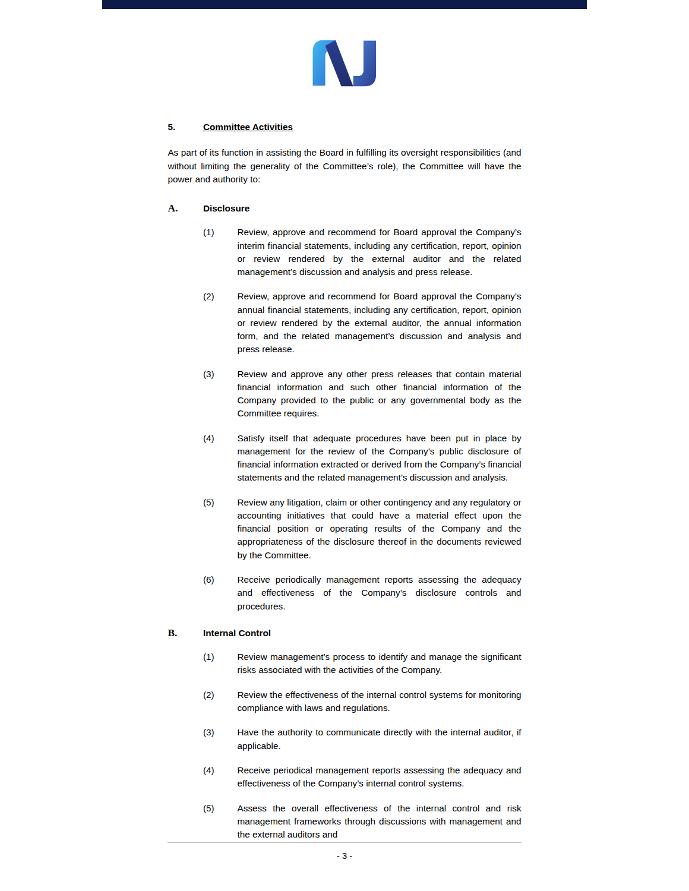5. Committee Activities
As part of its function in assisting the Board in fulfilling its oversight responsibilities (and without limiting the generality of the Committee’s role), the Committee will have the power and authority to:
A. Disclosure
(1) Review, approve and recommend for Board approval the Company’s interim financial statements, including any certification, report, opinion or review rendered by the external auditor and the related management’s discussion and analysis and press release.
(2) Review, approve and recommend for Board approval the Company’s annual financial statements, including any certification, report, opinion or review rendered by the external auditor, the annual information form, and the related management’s discussion and analysis and press release.
(3) Review and approve any other press releases that contain material financial information and such other financial information of the Company provided to the public or any governmental body as the Committee requires.
(4) Satisfy itself that adequate procedures have been put in place by management for the review of the Company’s public disclosure of financial information extracted or derived from the Company’s financial statements and the related management’s discussion and analysis.
(5) Review any litigation, claim or other contingency and any regulatory or accounting initiatives that could have a material effect upon the financial position or operating results of the Company and the appropriateness of the disclosure thereof in the documents reviewed by the Committee.
(6) Receive periodically management reports assessing the adequacy and effectiveness of the Company’s disclosure controls and procedures.
B. Internal Control
(1) Review management’s process to identify and manage the significant risks associated with the activities of the Company.
(2) Review the effectiveness of the internal control systems for monitoring compliance with laws and regulations.
(3) Have the authority to communicate directly with the internal auditor, if applicable.
(4) Receive periodical management reports assessing the adequacy and effectiveness of the Company’s internal control systems.
(5) Assess the overall effectiveness of the internal control and risk management frameworks through discussions with management and the external auditors and
- 3 -